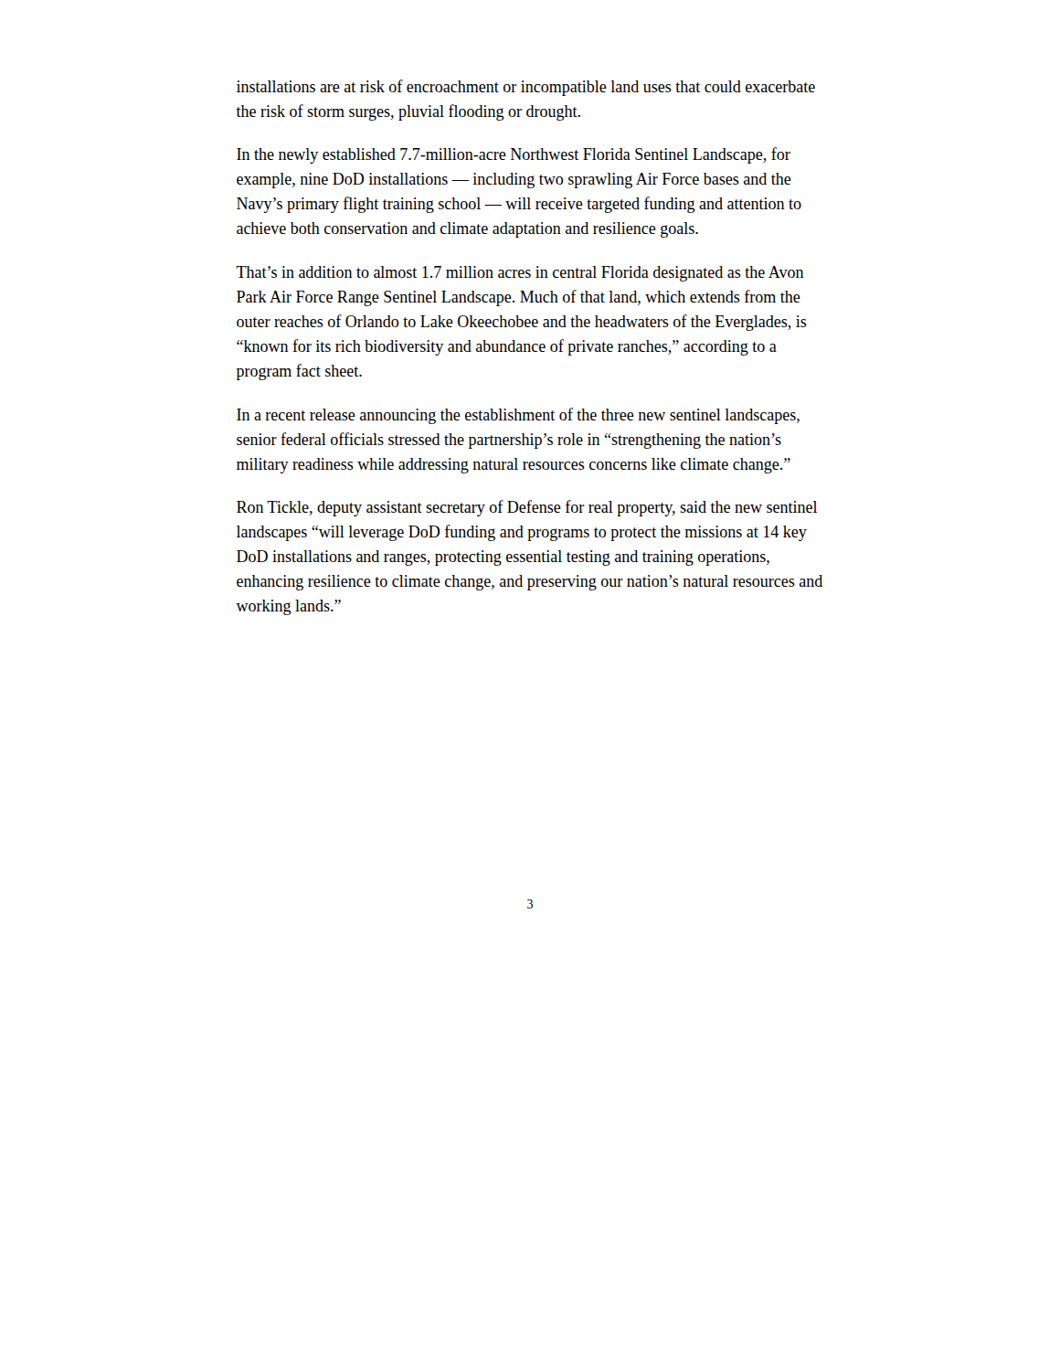installations are at risk of encroachment or incompatible land uses that could exacerbate the risk of storm surges, pluvial flooding or drought.
In the newly established 7.7-million-acre Northwest Florida Sentinel Landscape, for example, nine DoD installations — including two sprawling Air Force bases and the Navy’s primary flight training school — will receive targeted funding and attention to achieve both conservation and climate adaptation and resilience goals.
That’s in addition to almost 1.7 million acres in central Florida designated as the Avon Park Air Force Range Sentinel Landscape. Much of that land, which extends from the outer reaches of Orlando to Lake Okeechobee and the headwaters of the Everglades, is “known for its rich biodiversity and abundance of private ranches,” according to a program fact sheet.
In a recent release announcing the establishment of the three new sentinel landscapes, senior federal officials stressed the partnership’s role in “strengthening the nation’s military readiness while addressing natural resources concerns like climate change.”
Ron Tickle, deputy assistant secretary of Defense for real property, said the new sentinel landscapes “will leverage DoD funding and programs to protect the missions at 14 key DoD installations and ranges, protecting essential testing and training operations, enhancing resilience to climate change, and preserving our nation’s natural resources and working lands.”
3